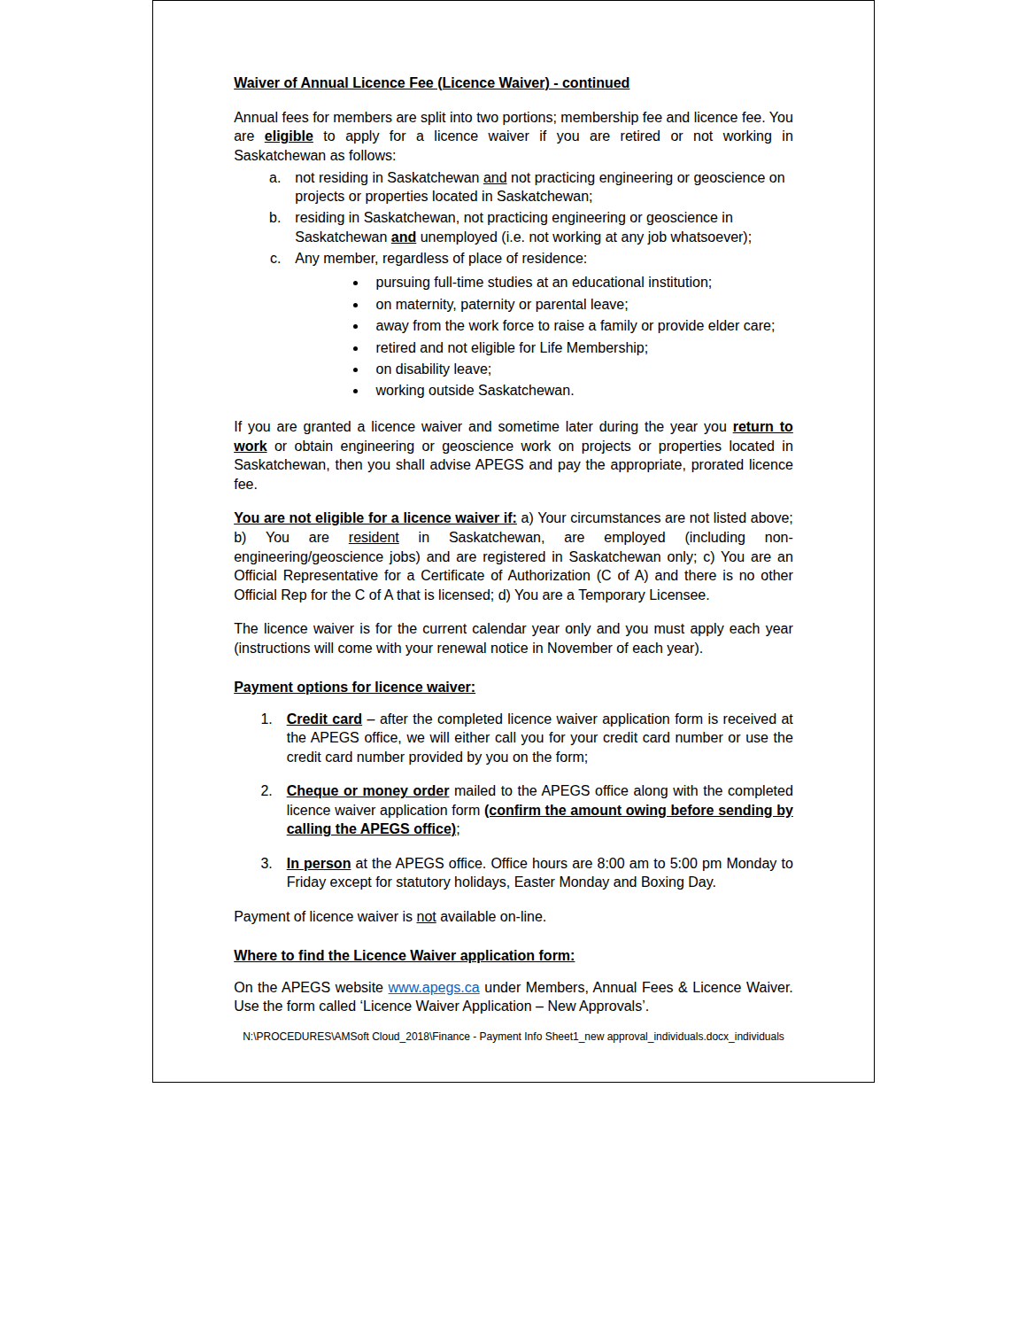Waiver of Annual Licence Fee (Licence Waiver) - continued
Annual fees for members are split into two portions; membership fee and licence fee. You are eligible to apply for a licence waiver if you are retired or not working in Saskatchewan as follows:
not residing in Saskatchewan and not practicing engineering or geoscience on projects or properties located in Saskatchewan;
residing in Saskatchewan, not practicing engineering or geoscience in Saskatchewan and unemployed (i.e. not working at any job whatsoever);
Any member, regardless of place of residence:
pursuing full-time studies at an educational institution;
on maternity, paternity or parental leave;
away from the work force to raise a family or provide elder care;
retired and not eligible for Life Membership;
on disability leave;
working outside Saskatchewan.
If you are granted a licence waiver and sometime later during the year you return to work or obtain engineering or geoscience work on projects or properties located in Saskatchewan, then you shall advise APEGS and pay the appropriate, prorated licence fee.
You are not eligible for a licence waiver if: a) Your circumstances are not listed above; b) You are resident in Saskatchewan, are employed (including non-engineering/geoscience jobs) and are registered in Saskatchewan only; c) You are an Official Representative for a Certificate of Authorization (C of A) and there is no other Official Rep for the C of A that is licensed; d) You are a Temporary Licensee.
The licence waiver is for the current calendar year only and you must apply each year (instructions will come with your renewal notice in November of each year).
Payment options for licence waiver:
Credit card – after the completed licence waiver application form is received at the APEGS office, we will either call you for your credit card number or use the credit card number provided by you on the form;
Cheque or money order mailed to the APEGS office along with the completed licence waiver application form (confirm the amount owing before sending by calling the APEGS office);
In person at the APEGS office. Office hours are 8:00 am to 5:00 pm Monday to Friday except for statutory holidays, Easter Monday and Boxing Day.
Payment of licence waiver is not available on-line.
Where to find the Licence Waiver application form:
On the APEGS website www.apegs.ca under Members, Annual Fees & Licence Waiver. Use the form called ‘Licence Waiver Application – New Approvals’.
N:\PROCEDURES\AMSoft Cloud_2018\Finance - Payment Info Sheet1_new approval_individuals.docx_individuals